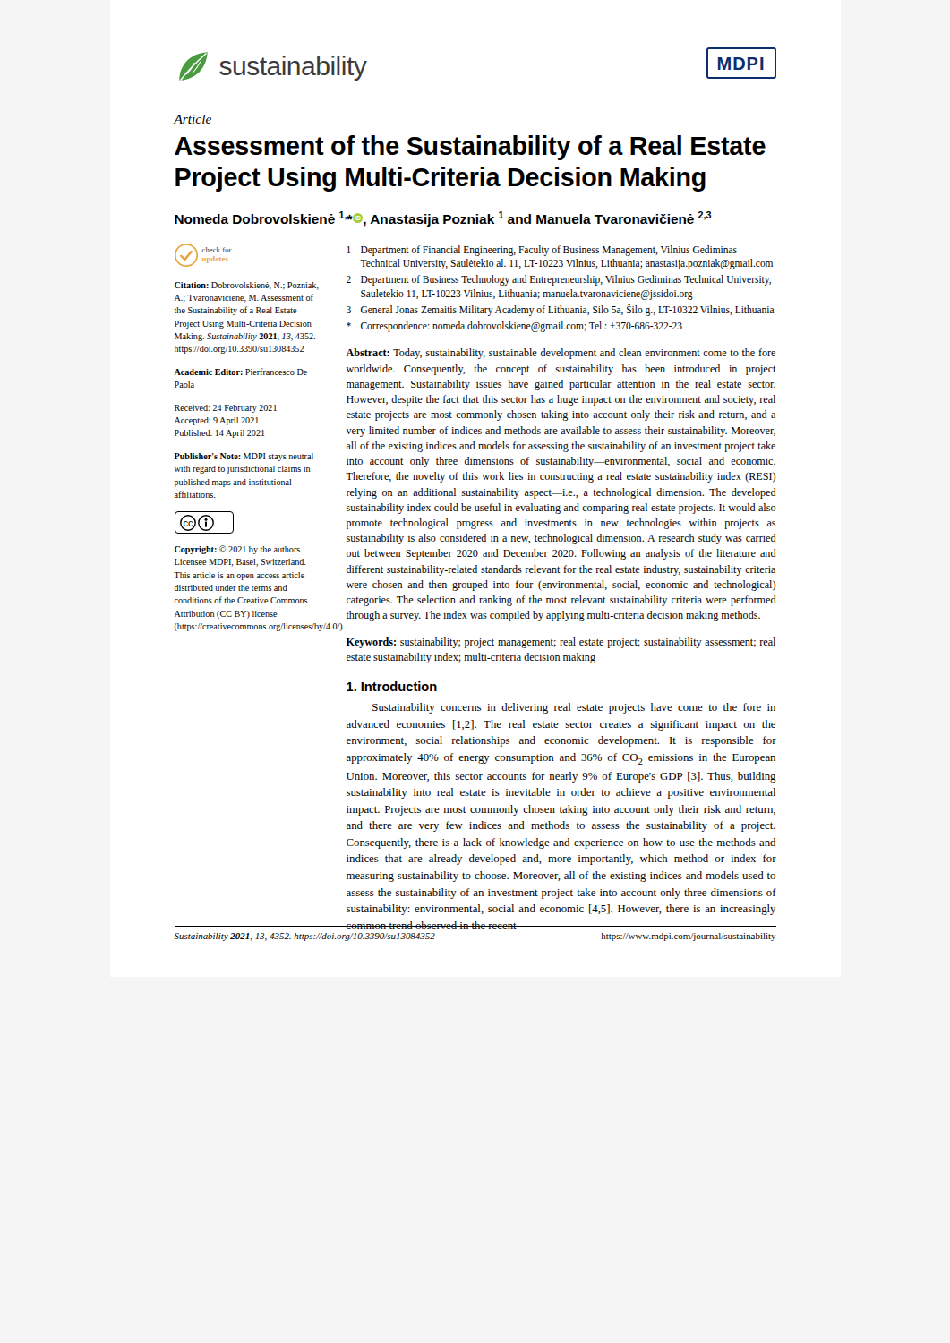sustainability
MDPI
Article
Assessment of the Sustainability of a Real Estate Project Using Multi-Criteria Decision Making
Nomeda Dobrovolskienė 1,*iD, Anastasija Pozniak 1 and Manuela Tvaronavičienė 2,3
check for updates
Citation: Dobrovolskienė, N.; Pozniak, A.; Tvaronavičienė, M. Assessment of the Sustainability of a Real Estate Project Using Multi-Criteria Decision Making. Sustainability 2021, 13, 4352. https://doi.org/10.3390/su13084352
Academic Editor: Pierfrancesco De Paola
Received: 24 February 2021
Accepted: 9 April 2021
Published: 14 April 2021
Publisher's Note: MDPI stays neutral with regard to jurisdictional claims in published maps and institutional affiliations.
cc
Copyright: © 2021 by the authors. Licensee MDPI, Basel, Switzerland. This article is an open access article distributed under the terms and conditions of the Creative Commons Attribution (CC BY) license (https://creativecommons.org/licenses/by/4.0/).
1 Department of Financial Engineering, Faculty of Business Management, Vilnius Gediminas Technical University, Saulėtekio al. 11, LT-10223 Vilnius, Lithuania; anastasija.pozniak@gmail.com
2 Department of Business Technology and Entrepreneurship, Vilnius Gediminas Technical University, Sauletekio 11, LT-10223 Vilnius, Lithuania; manuela.tvaronaviciene@jssidoi.org
3 General Jonas Zemaitis Military Academy of Lithuania, Silo 5a, Šilo g., LT-10322 Vilnius, Lithuania
*Correspondence: nomeda.dobrovolskiene@gmail.com; Tel.: +370-686-322-23
Abstract: Today, sustainability, sustainable development and clean environment come to the fore worldwide. Consequently, the concept of sustainability has been introduced in project management. Sustainability issues have gained particular attention in the real estate sector. However, despite the fact that this sector has a huge impact on the environment and society, real estate projects are most commonly chosen taking into account only their risk and return, and a very limited number of indices and methods are available to assess their sustainability. Moreover, all of the existing indices and models for assessing the sustainability of an investment project take into account only three dimensions of sustainability—environmental, social and economic. Therefore, the novelty of this work lies in constructing a real estate sustainability index (RESI) relying on an additional sustainability aspect—i.e., a technological dimension. The developed sustainability index could be useful in evaluating and comparing real estate projects. It would also promote technological progress and investments in new technologies within projects as sustainability is also considered in a new, technological dimension. A research study was carried out between September 2020 and December 2020. Following an analysis of the literature and different sustainability-related standards relevant for the real estate industry, sustainability criteria were chosen and then grouped into four (environmental, social, economic and technological) categories. The selection and ranking of the most relevant sustainability criteria were performed through a survey. The index was compiled by applying multi-criteria decision making methods.
Keywords: sustainability; project management; real estate project; sustainability assessment; real estate sustainability index; multi-criteria decision making
1. Introduction
Sustainability concerns in delivering real estate projects have come to the fore in advanced economies [1,2]. The real estate sector creates a significant impact on the environment, social relationships and economic development. It is responsible for approximately 40% of energy consumption and 36% of CO2 emissions in the European Union. Moreover, this sector accounts for nearly 9% of Europe's GDP [3]. Thus, building sustainability into real estate is inevitable in order to achieve a positive environmental impact. Projects are most commonly chosen taking into account only their risk and return, and there are very few indices and methods to assess the sustainability of a project. Consequently, there is a lack of knowledge and experience on how to use the methods and indices that are already developed and, more importantly, which method or index for measuring sustainability to choose. Moreover, all of the existing indices and models used to assess the sustainability of an investment project take into account only three dimensions of sustainability: environmental, social and economic [4,5]. However, there is an increasingly common trend observed in the recent
Sustainability 2021, 13, 4352. https://doi.org/10.3390/su13084352 https://www.mdpi.com/journal/sustainability